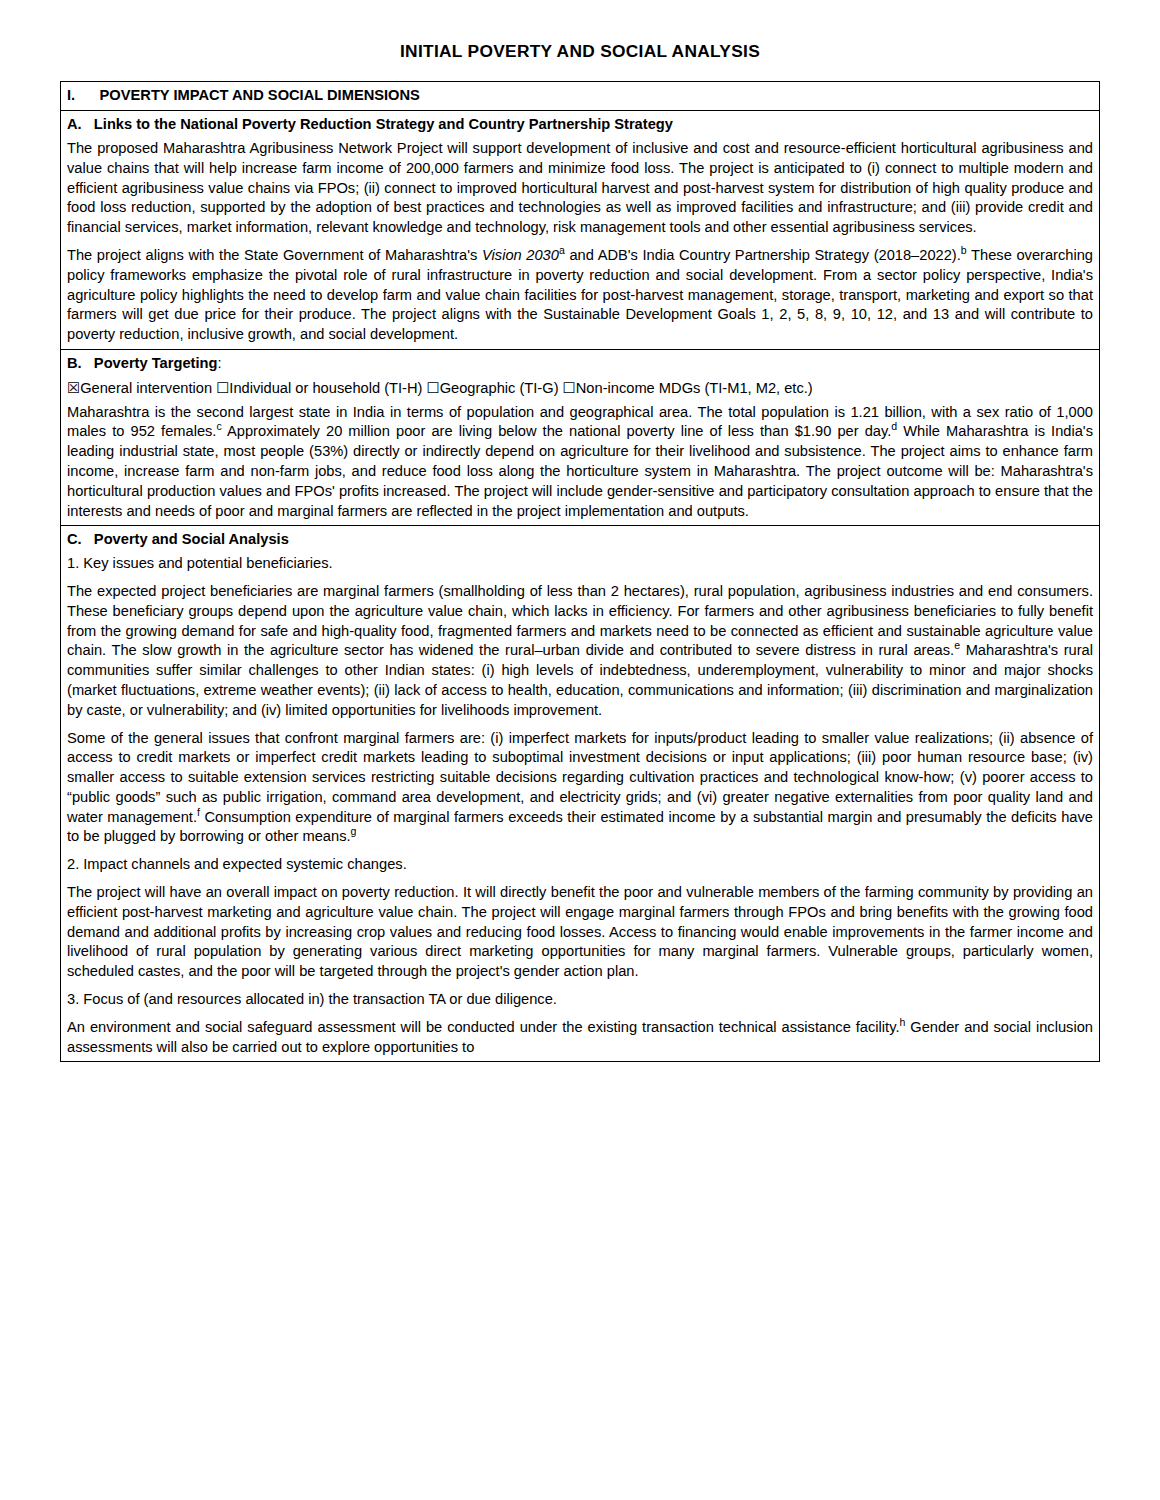INITIAL POVERTY AND SOCIAL ANALYSIS
| I. POVERTY IMPACT AND SOCIAL DIMENSIONS |
| A. Links to the National Poverty Reduction Strategy and Country Partnership Strategy The proposed Maharashtra Agribusiness Network Project will support development of inclusive and cost and resource-efficient horticultural agribusiness and value chains that will help increase farm income of 200,000 farmers and minimize food loss. The project is anticipated to (i) connect to multiple modern and efficient agribusiness value chains via FPOs; (ii) connect to improved horticultural harvest and post-harvest system for distribution of high quality produce and food loss reduction, supported by the adoption of best practices and technologies as well as improved facilities and infrastructure; and (iii) provide credit and financial services, market information, relevant knowledge and technology, risk management tools and other essential agribusiness services. The project aligns with the State Government of Maharashtra's Vision 2030 a and ADB's India Country Partnership Strategy (2018–2022). b These overarching policy frameworks emphasize the pivotal role of rural infrastructure in poverty reduction and social development. From a sector policy perspective, India's agriculture policy highlights the need to develop farm and value chain facilities for post-harvest management, storage, transport, marketing and export so that farmers will get due price for their produce. The project aligns with the Sustainable Development Goals 1, 2, 5, 8, 9, 10, 12, and 13 and will contribute to poverty reduction, inclusive growth, and social development. |
| B. Poverty Targeting : ☒ General intervention ☐ Individual or household (TI-H) ☐ Geographic (TI-G) ☐ Non-income MDGs (TI-M1, M2, etc.) Maharashtra is the second largest state in India in terms of population and geographical area. The total population is 1.21 billion, with a sex ratio of 1,000 males to 952 females. c Approximately 20 million poor are living below the national poverty line of less than $1.90 per day. d While Maharashtra is India's leading industrial state, most people (53%) directly or indirectly depend on agriculture for their livelihood and subsistence. The project aims to enhance farm income, increase farm and non-farm jobs, and reduce food loss along the horticulture system in Maharashtra. The project outcome will be: Maharashtra's horticultural production values and FPOs' profits increased. The project will include gender-sensitive and participatory consultation approach to ensure that the interests and needs of poor and marginal farmers are reflected in the project implementation and outputs. |
| C. Poverty and Social Analysis 1. Key issues and potential beneficiaries. The expected project beneficiaries are marginal farmers (smallholding of less than 2 hectares), rural population, agribusiness industries and end consumers. These beneficiary groups depend upon the agriculture value chain, which lacks in efficiency. For farmers and other agribusiness beneficiaries to fully benefit from the growing demand for safe and high-quality food, fragmented farmers and markets need to be connected as efficient and sustainable agriculture value chain. The slow growth in the agriculture sector has widened the rural–urban divide and contributed to severe distress in rural areas. e Maharashtra's rural communities suffer similar challenges to other Indian states: (i) high levels of indebtedness, underemployment, vulnerability to minor and major shocks (market fluctuations, extreme weather events); (ii) lack of access to health, education, communications and information; (iii) discrimination and marginalization by caste, or vulnerability; and (iv) limited opportunities for livelihoods improvement. Some of the general issues that confront marginal farmers are: (i) imperfect markets for inputs/product leading to smaller value realizations; (ii) absence of access to credit markets or imperfect credit markets leading to suboptimal investment decisions or input applications; (iii) poor human resource base; (iv) smaller access to suitable extension services restricting suitable decisions regarding cultivation practices and technological know-how; (v) poorer access to “public goods” such as public irrigation, command area development, and electricity grids; and (vi) greater negative externalities from poor quality land and water management. f Consumption expenditure of marginal farmers exceeds their estimated income by a substantial margin and presumably the deficits have to be plugged by borrowing or other means. g 2. Impact channels and expected systemic changes. The project will have an overall impact on poverty reduction. It will directly benefit the poor and vulnerable members of the farming community by providing an efficient post-harvest marketing and agriculture value chain. The project will engage marginal farmers through FPOs and bring benefits with the growing food demand and additional profits by increasing crop values and reducing food losses. Access to financing would enable improvements in the farmer income and livelihood of rural population by generating various direct marketing opportunities for many marginal farmers. Vulnerable groups, particularly women, scheduled castes, and the poor will be targeted through the project's gender action plan. 3. Focus of (and resources allocated in) the transaction TA or due diligence. An environment and social safeguard assessment will be conducted under the existing transaction technical assistance facility. h Gender and social inclusion assessments will also be carried out to explore opportunities to |